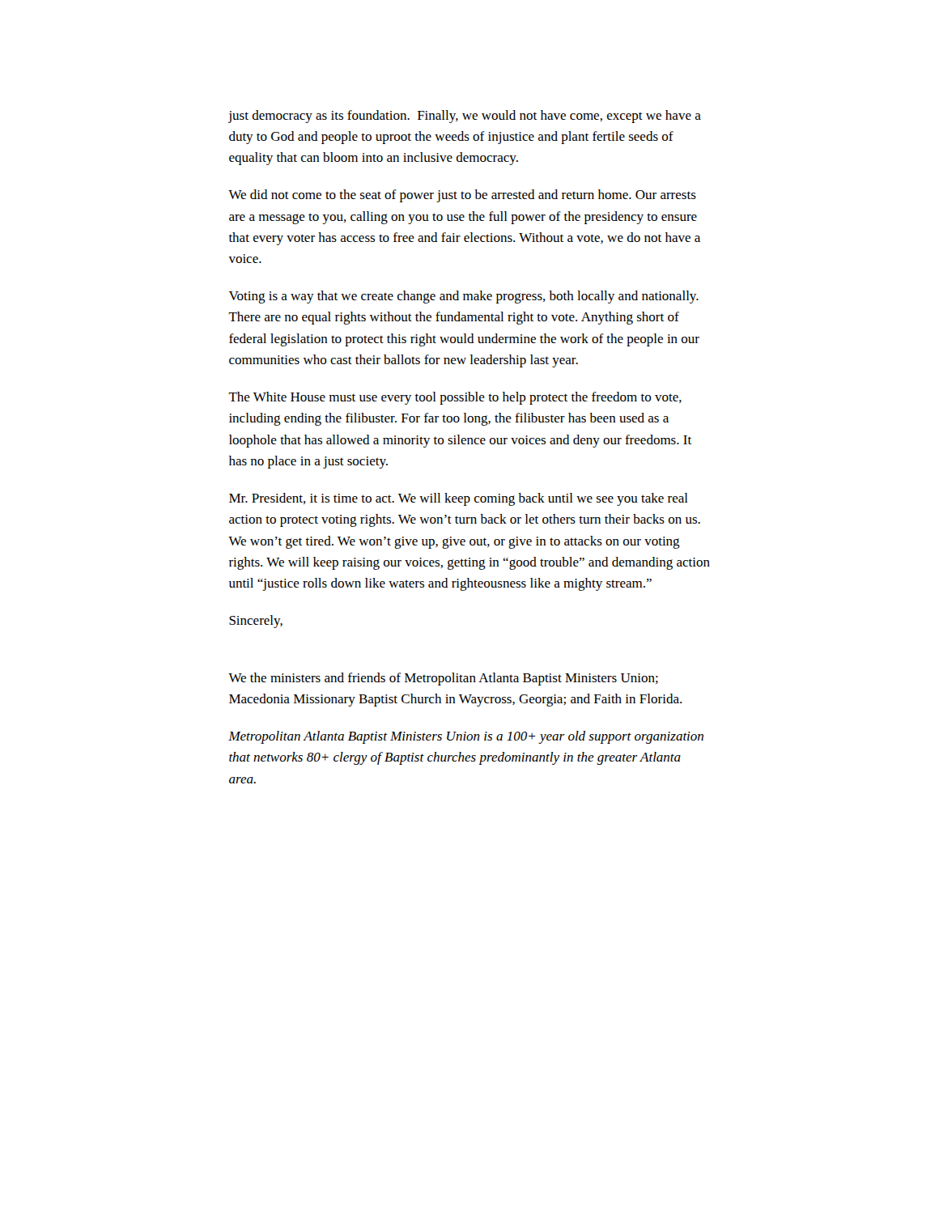just democracy as its foundation. Finally, we would not have come, except we have a duty to God and people to uproot the weeds of injustice and plant fertile seeds of equality that can bloom into an inclusive democracy.
We did not come to the seat of power just to be arrested and return home. Our arrests are a message to you, calling on you to use the full power of the presidency to ensure that every voter has access to free and fair elections. Without a vote, we do not have a voice.
Voting is a way that we create change and make progress, both locally and nationally. There are no equal rights without the fundamental right to vote. Anything short of federal legislation to protect this right would undermine the work of the people in our communities who cast their ballots for new leadership last year.
The White House must use every tool possible to help protect the freedom to vote, including ending the filibuster. For far too long, the filibuster has been used as a loophole that has allowed a minority to silence our voices and deny our freedoms. It has no place in a just society.
Mr. President, it is time to act. We will keep coming back until we see you take real action to protect voting rights. We won’t turn back or let others turn their backs on us. We won’t get tired. We won’t give up, give out, or give in to attacks on our voting rights. We will keep raising our voices, getting in “good trouble” and demanding action until “justice rolls down like waters and righteousness like a mighty stream.”
Sincerely,
We the ministers and friends of Metropolitan Atlanta Baptist Ministers Union; Macedonia Missionary Baptist Church in Waycross, Georgia; and Faith in Florida.
Metropolitan Atlanta Baptist Ministers Union is a 100+ year old support organization that networks 80+ clergy of Baptist churches predominantly in the greater Atlanta area.